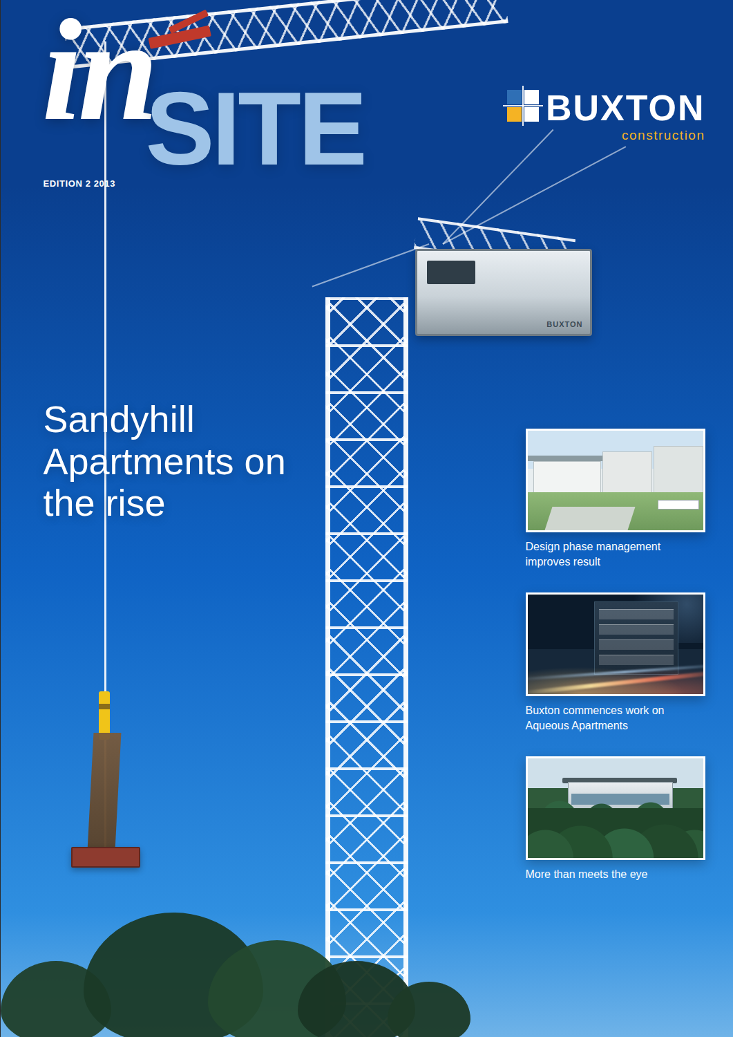in SITE
EDITION 2 2013
BUXTON construction
Sandyhill
Apartments on
the rise
Design phase management improves result
Buxton commences work on Aqueous Apartments
More than meets the eye
Cover of inSITE magazine, Edition 2 2013, published by Buxton Construction. Main feature: Sandyhill Apartments on the rise. Also inside: Design phase management improves result; Buxton commences work on Aqueous Apartments; More than meets the eye.